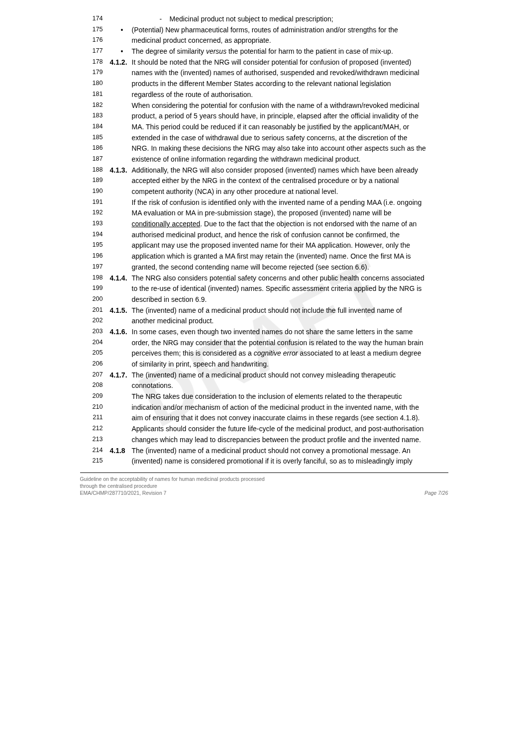DRAFT
174
Medicinal product not subject to medical prescription;
175
(Potential) New pharmaceutical forms, routes of administration and/or strengths for the
176
medicinal product concerned, as appropriate.
177
The degree of similarity versus the potential for harm to the patient in case of mix-up.
178
4.1.2. It should be noted that the NRG will consider potential for confusion of proposed (invented)
179
names with the (invented) names of authorised, suspended and revoked/withdrawn medicinal
180
products in the different Member States according to the relevant national legislation
181
regardless of the route of authorisation.
182
When considering the potential for confusion with the name of a withdrawn/revoked medicinal
183
product, a period of 5 years should have, in principle, elapsed after the official invalidity of the
184
MA. This period could be reduced if it can reasonably be justified by the applicant/MAH, or
185
extended in the case of withdrawal due to serious safety concerns, at the discretion of the
186
NRG. In making these decisions the NRG may also take into account other aspects such as the
187
existence of online information regarding the withdrawn medicinal product.
188
4.1.3. Additionally, the NRG will also consider proposed (invented) names which have been already
189
accepted either by the NRG in the context of the centralised procedure or by a national
190
competent authority (NCA) in any other procedure at national level.
191
If the risk of confusion is identified only with the invented name of a pending MAA (i.e. ongoing
192
MA evaluation or MA in pre-submission stage), the proposed (invented) name will be
193
conditionally accepted. Due to the fact that the objection is not endorsed with the name of an
194
authorised medicinal product, and hence the risk of confusion cannot be confirmed, the
195
applicant may use the proposed invented name for their MA application. However, only the
196
application which is granted a MA first may retain the (invented) name. Once the first MA is
197
granted, the second contending name will become rejected (see section 6.6).
198
4.1.4. The NRG also considers potential safety concerns and other public health concerns associated
199
to the re-use of identical (invented) names. Specific assessment criteria applied by the NRG is
200
described in section 6.9.
201
4.1.5. The (invented) name of a medicinal product should not include the full invented name of
202
another medicinal product.
203
4.1.6. In some cases, even though two invented names do not share the same letters in the same
204
order, the NRG may consider that the potential confusion is related to the way the human brain
205
perceives them; this is considered as a cognitive error associated to at least a medium degree
206
of similarity in print, speech and handwriting.
207
4.1.7. The (invented) name of a medicinal product should not convey misleading therapeutic
208
connotations.
209
The NRG takes due consideration to the inclusion of elements related to the therapeutic
210
indication and/or mechanism of action of the medicinal product in the invented name, with the
211
aim of ensuring that it does not convey inaccurate claims in these regards (see section 4.1.8).
212
Applicants should consider the future life-cycle of the medicinal product, and post-authorisation
213
changes which may lead to discrepancies between the product profile and the invented name.
214
4.1.8 The (invented) name of a medicinal product should not convey a promotional message. An
215
(invented) name is considered promotional if it is overly fanciful, so as to misleadingly imply
Guideline on the acceptability of names for human medicinal products processed
through the centralised procedure
EMA/CHMP/287710/2021, Revision 7
Page 7/26